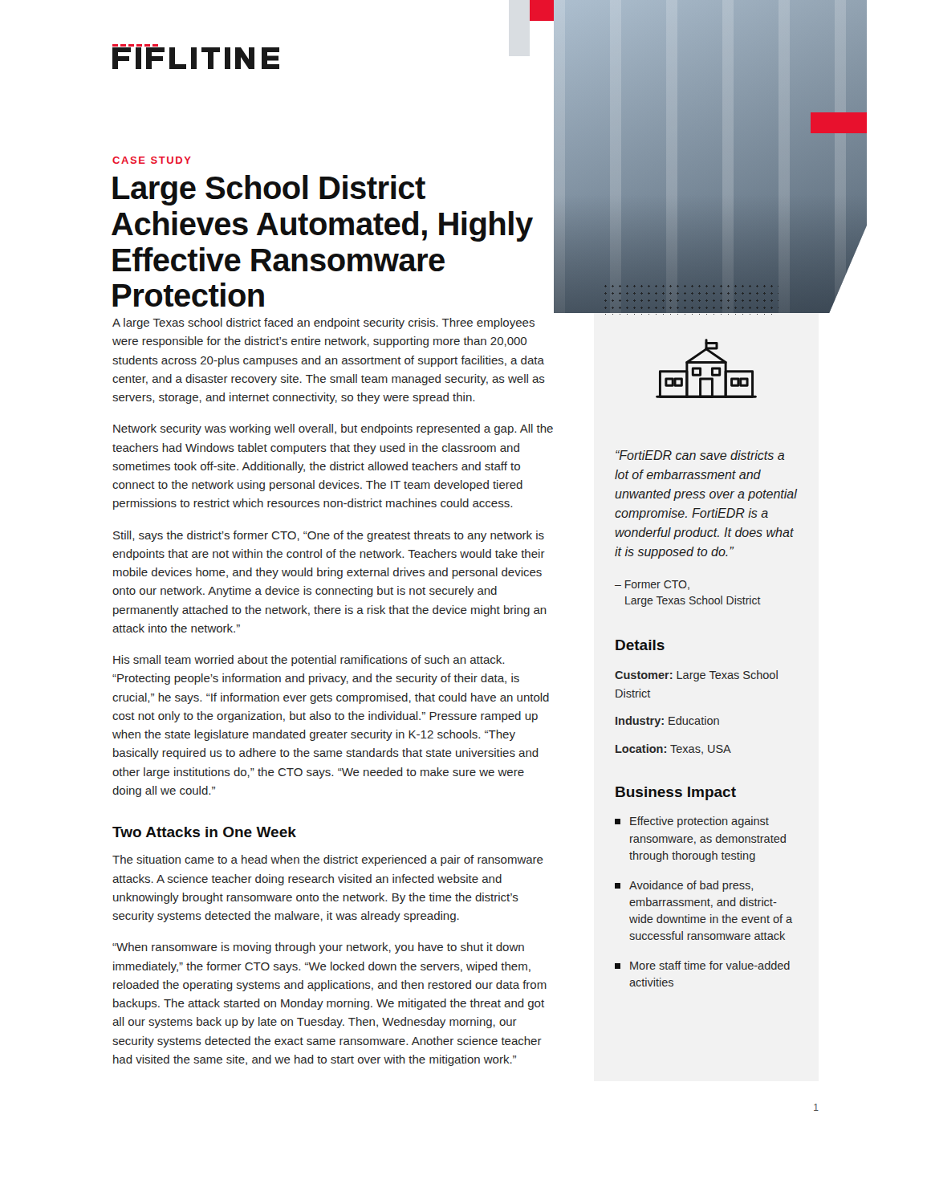®
CASE STUDY
Large School District Achieves Automated, Highly Effective Ransomware Protection
A large Texas school district faced an endpoint security crisis. Three employees were responsible for the district’s entire network, supporting more than 20,000 students across 20-plus campuses and an assortment of support facilities, a data center, and a disaster recovery site. The small team managed security, as well as servers, storage, and internet connectivity, so they were spread thin.
Network security was working well overall, but endpoints represented a gap. All the teachers had Windows tablet computers that they used in the classroom and sometimes took off-site. Additionally, the district allowed teachers and staff to connect to the network using personal devices. The IT team developed tiered permissions to restrict which resources non-district machines could access.
Still, says the district’s former CTO, “One of the greatest threats to any network is endpoints that are not within the control of the network. Teachers would take their mobile devices home, and they would bring external drives and personal devices onto our network. Anytime a device is connecting but is not securely and permanently attached to the network, there is a risk that the device might bring an attack into the network.”
His small team worried about the potential ramifications of such an attack. “Protecting people’s information and privacy, and the security of their data, is crucial,” he says. “If information ever gets compromised, that could have an untold cost not only to the organization, but also to the individual.” Pressure ramped up when the state legislature mandated greater security in K-12 schools. “They basically required us to adhere to the same standards that state universities and other large institutions do,” the CTO says. “We needed to make sure we were doing all we could.”
Two Attacks in One Week
The situation came to a head when the district experienced a pair of ransomware attacks. A science teacher doing research visited an infected website and unknowingly brought ransomware onto the network. By the time the district’s security systems detected the malware, it was already spreading.
“When ransomware is moving through your network, you have to shut it down immediately,” the former CTO says. “We locked down the servers, wiped them, reloaded the operating systems and applications, and then restored our data from backups. The attack started on Monday morning. We mitigated the threat and got all our systems back up by late on Tuesday. Then, Wednesday morning, our security systems detected the exact same ransomware. Another science teacher had visited the same site, and we had to start over with the mitigation work.”
“FortiEDR can save districts a lot of embarrassment and unwanted press over a potential compromise. FortiEDR is a wonderful product. It does what it is supposed to do.”
– Former CTO,Large Texas School District
Details
Customer: Large Texas School District
Industry: Education
Location: Texas, USA
Business Impact
Effective protection against ransomware, as demonstrated through thorough testing
Avoidance of bad press, embarrassment, and district-wide downtime in the event of a successful ransomware attack
More staff time for value-added activities
1